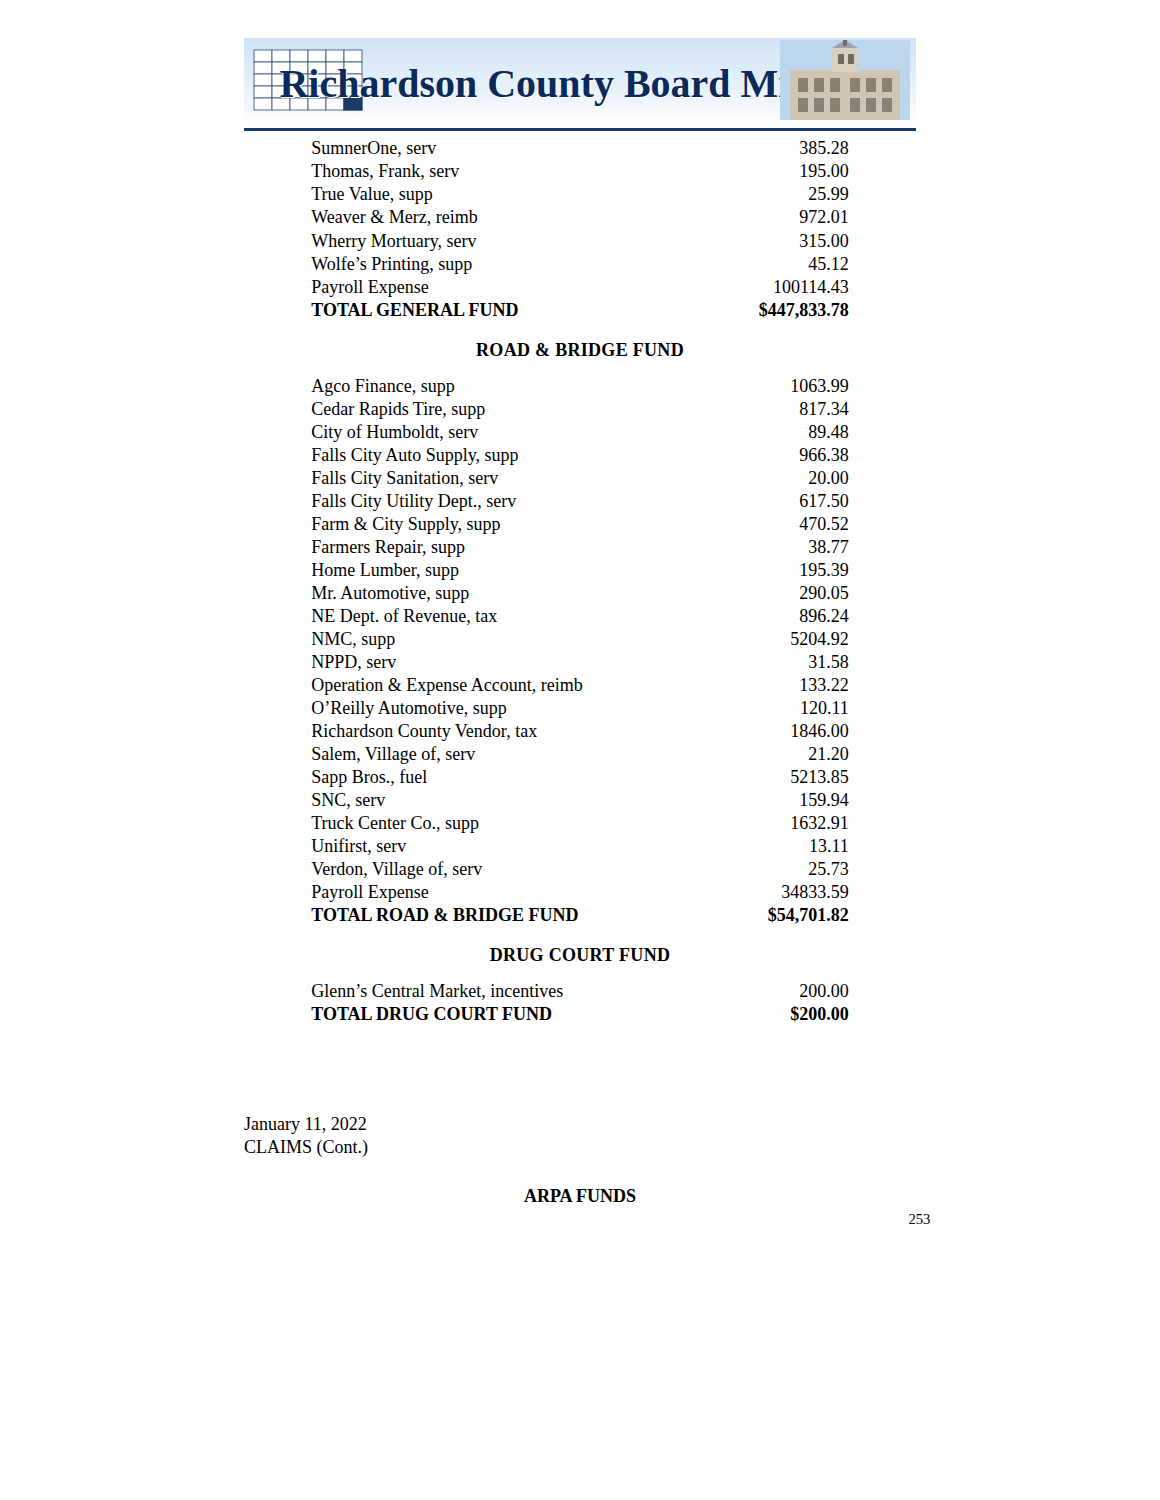Richardson County Board Minutes
| SumnerOne, serv | 385.28 |
| Thomas, Frank, serv | 195.00 |
| True Value, supp | 25.99 |
| Weaver & Merz, reimb | 972.01 |
| Wherry Mortuary, serv | 315.00 |
| Wolfe’s Printing, supp | 45.12 |
| Payroll Expense | 100114.43 |
| TOTAL GENERAL FUND | $447,833.78 |
ROAD & BRIDGE FUND
| Agco Finance, supp | 1063.99 |
| Cedar Rapids Tire, supp | 817.34 |
| City of Humboldt, serv | 89.48 |
| Falls City Auto Supply, supp | 966.38 |
| Falls City Sanitation, serv | 20.00 |
| Falls City Utility Dept., serv | 617.50 |
| Farm & City Supply, supp | 470.52 |
| Farmers Repair, supp | 38.77 |
| Home Lumber, supp | 195.39 |
| Mr. Automotive, supp | 290.05 |
| NE Dept. of Revenue, tax | 896.24 |
| NMC, supp | 5204.92 |
| NPPD, serv | 31.58 |
| Operation & Expense Account, reimb | 133.22 |
| O’Reilly Automotive, supp | 120.11 |
| Richardson County Vendor, tax | 1846.00 |
| Salem, Village of, serv | 21.20 |
| Sapp Bros., fuel | 5213.85 |
| SNC, serv | 159.94 |
| Truck Center Co., supp | 1632.91 |
| Unifirst, serv | 13.11 |
| Verdon, Village of, serv | 25.73 |
| Payroll Expense | 34833.59 |
| TOTAL ROAD & BRIDGE FUND | $54,701.82 |
DRUG COURT FUND
| Glenn’s Central Market, incentives | 200.00 |
| TOTAL DRUG COURT FUND | $200.00 |
January 11, 2022
CLAIMS (Cont.)
ARPA FUNDS
253